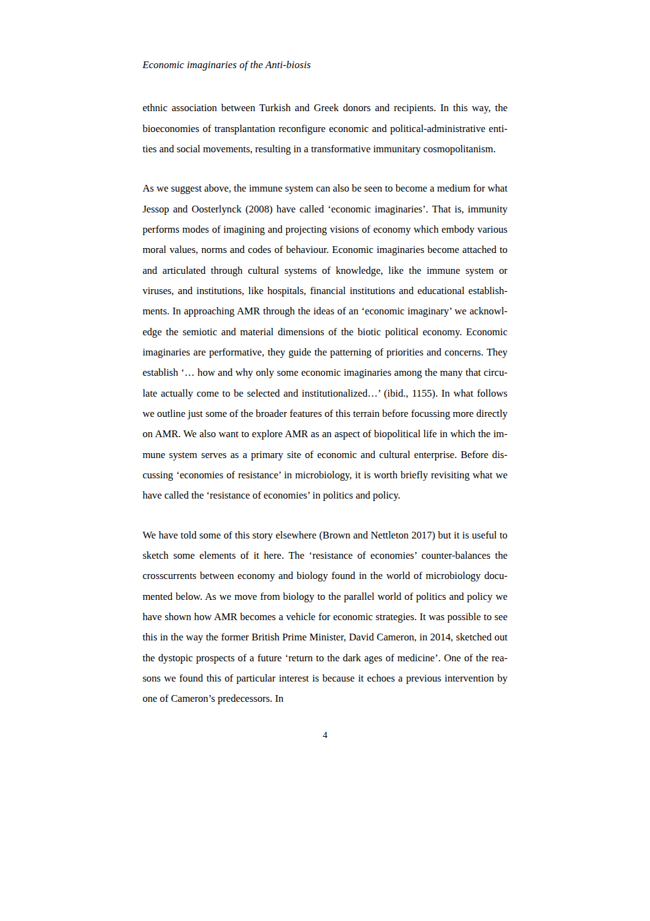Economic imaginaries of the Anti-biosis
ethnic association between Turkish and Greek donors and recipients. In this way, the bioeconomies of transplantation reconfigure economic and political-administrative entities and social movements, resulting in a transformative immunitary cosmopolitanism.
As we suggest above, the immune system can also be seen to become a medium for what Jessop and Oosterlynck (2008) have called ‘economic imaginaries’. That is, immunity performs modes of imagining and projecting visions of economy which embody various moral values, norms and codes of behaviour. Economic imaginaries become attached to and articulated through cultural systems of knowledge, like the immune system or viruses, and institutions, like hospitals, financial institutions and educational establishments. In approaching AMR through the ideas of an ‘economic imaginary’ we acknowledge the semiotic and material dimensions of the biotic political economy. Economic imaginaries are performative, they guide the patterning of priorities and concerns. They establish ‘… how and why only some economic imaginaries among the many that circulate actually come to be selected and institutionalized…’ (ibid., 1155). In what follows we outline just some of the broader features of this terrain before focussing more directly on AMR. We also want to explore AMR as an aspect of biopolitical life in which the immune system serves as a primary site of economic and cultural enterprise. Before discussing ‘economies of resistance’ in microbiology, it is worth briefly revisiting what we have called the ‘resistance of economies’ in politics and policy.
We have told some of this story elsewhere (Brown and Nettleton 2017) but it is useful to sketch some elements of it here. The ‘resistance of economies’ counter-balances the crosscurrents between economy and biology found in the world of microbiology documented below. As we move from biology to the parallel world of politics and policy we have shown how AMR becomes a vehicle for economic strategies. It was possible to see this in the way the former British Prime Minister, David Cameron, in 2014, sketched out the dystopic prospects of a future ‘return to the dark ages of medicine’. One of the reasons we found this of particular interest is because it echoes a previous intervention by one of Cameron’s predecessors. In
4